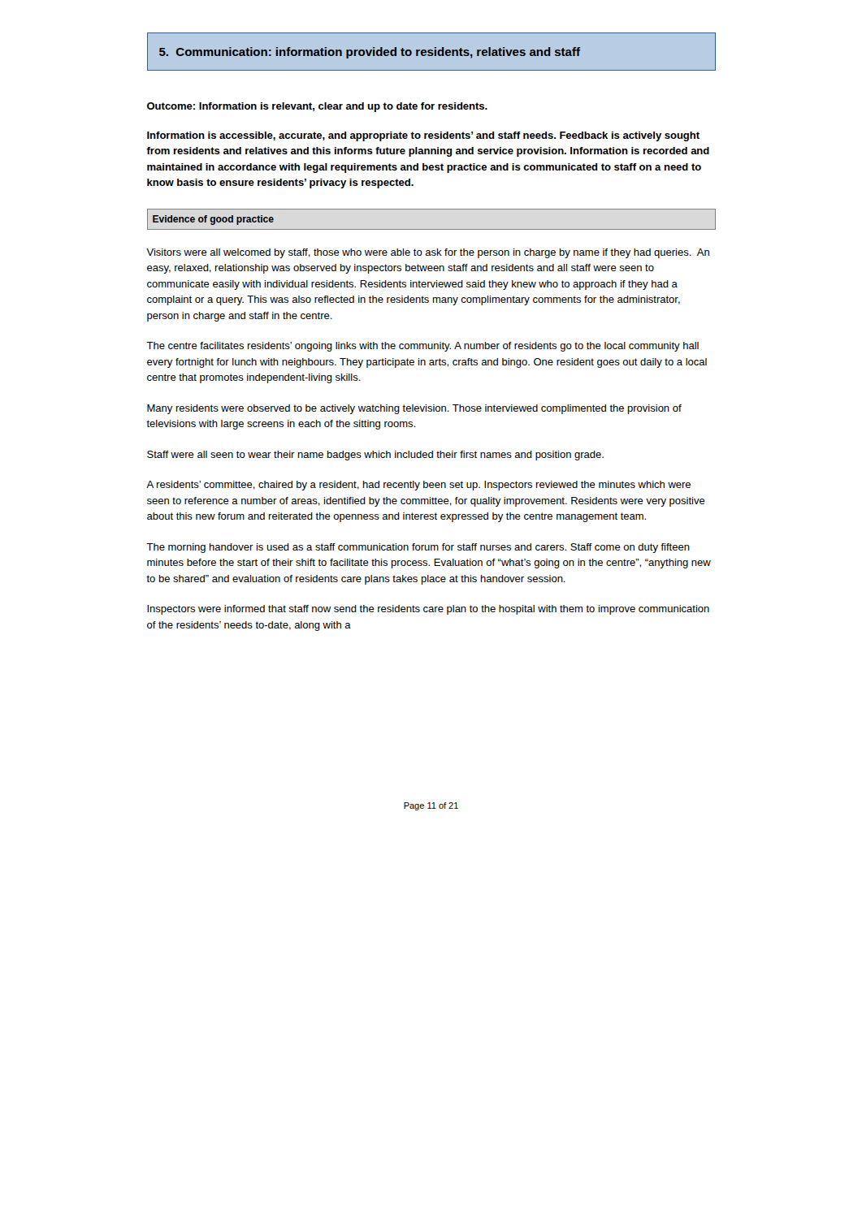5. Communication: information provided to residents, relatives and staff
Outcome: Information is relevant, clear and up to date for residents.
Information is accessible, accurate, and appropriate to residents’ and staff needs. Feedback is actively sought from residents and relatives and this informs future planning and service provision. Information is recorded and maintained in accordance with legal requirements and best practice and is communicated to staff on a need to know basis to ensure residents’ privacy is respected.
Evidence of good practice
Visitors were all welcomed by staff, those who were able to ask for the person in charge by name if they had queries. An easy, relaxed, relationship was observed by inspectors between staff and residents and all staff were seen to communicate easily with individual residents. Residents interviewed said they knew who to approach if they had a complaint or a query. This was also reflected in the residents many complimentary comments for the administrator, person in charge and staff in the centre.
The centre facilitates residents’ ongoing links with the community. A number of residents go to the local community hall every fortnight for lunch with neighbours. They participate in arts, crafts and bingo. One resident goes out daily to a local centre that promotes independent-living skills.
Many residents were observed to be actively watching television. Those interviewed complimented the provision of televisions with large screens in each of the sitting rooms.
Staff were all seen to wear their name badges which included their first names and position grade.
A residents’ committee, chaired by a resident, had recently been set up. Inspectors reviewed the minutes which were seen to reference a number of areas, identified by the committee, for quality improvement. Residents were very positive about this new forum and reiterated the openness and interest expressed by the centre management team.
The morning handover is used as a staff communication forum for staff nurses and carers. Staff come on duty fifteen minutes before the start of their shift to facilitate this process. Evaluation of “what’s going on in the centre”, “anything new to be shared” and evaluation of residents care plans takes place at this handover session.
Inspectors were informed that staff now send the residents care plan to the hospital with them to improve communication of the residents’ needs to-date, along with a
Page 11 of 21